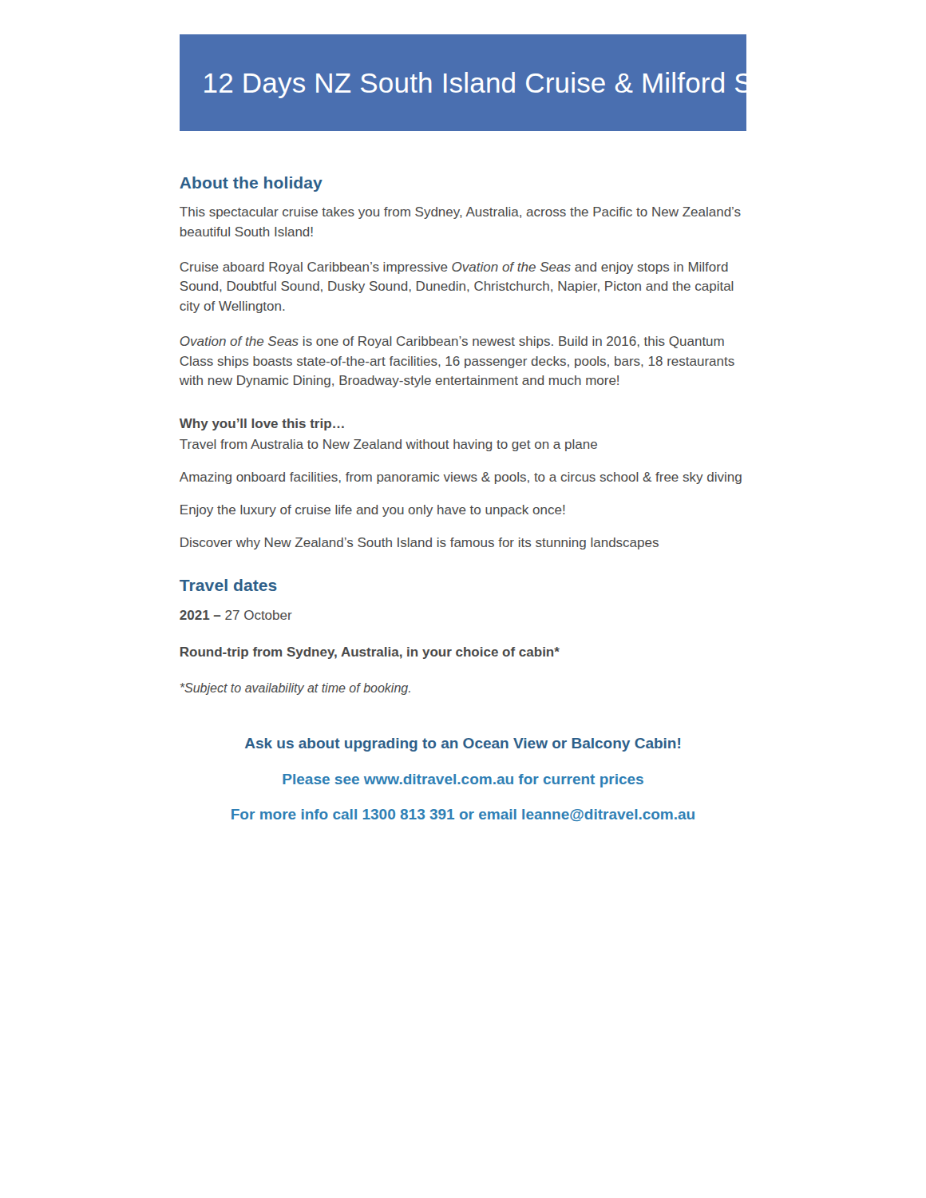12 Days NZ South Island Cruise & Milford Sound
About the holiday
This spectacular cruise takes you from Sydney, Australia, across the Pacific to New Zealand’s beautiful South Island!
Cruise aboard Royal Caribbean’s impressive Ovation of the Seas and enjoy stops in Milford Sound, Doubtful Sound, Dusky Sound, Dunedin, Christchurch, Napier, Picton and the capital city of Wellington.
Ovation of the Seas is one of Royal Caribbean’s newest ships. Build in 2016, this Quantum Class ships boasts state-of-the-art facilities, 16 passenger decks, pools, bars, 18 restaurants with new Dynamic Dining, Broadway-style entertainment and much more!
Why you’ll love this trip…
Travel from Australia to New Zealand without having to get on a plane
Amazing onboard facilities, from panoramic views & pools, to a circus school & free sky diving
Enjoy the luxury of cruise life and you only have to unpack once!
Discover why New Zealand’s South Island is famous for its stunning landscapes
Travel dates
2021 – 27 October
Round-trip from Sydney, Australia, in your choice of cabin*
*Subject to availability at time of booking.
Ask us about upgrading to an Ocean View or Balcony Cabin!
Please see www.ditravel.com.au for current prices
For more info call 1300 813 391 or email leanne@ditravel.com.au